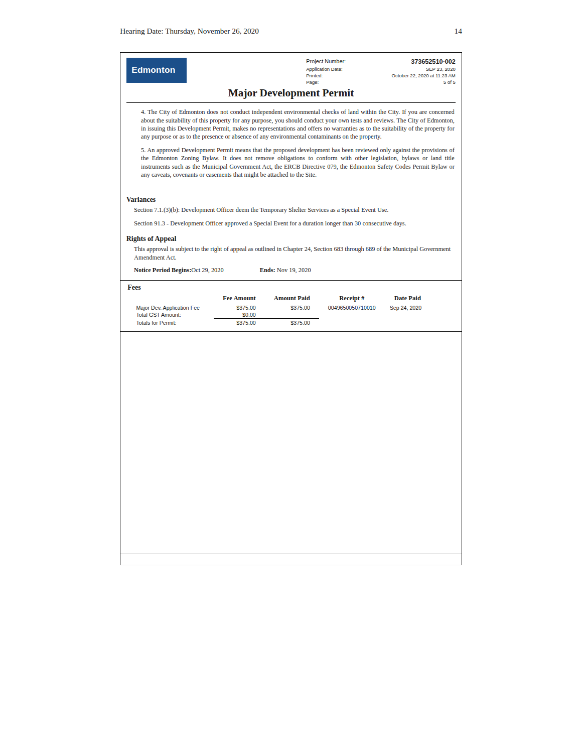Hearing Date: Thursday, November 26, 2020
14
Edmonton
| Project Number: | 373652510-002 |
| Application Date: | SEP 23, 2020 |
| Printed: | October 22, 2020 at 11:23 AM |
| Page: | 5 of 5 |
Major Development Permit
4. The City of Edmonton does not conduct independent environmental checks of land within the City. If you are concerned about the suitability of this property for any purpose, you should conduct your own tests and reviews. The City of Edmonton, in issuing this Development Permit, makes no representations and offers no warranties as to the suitability of the property for any purpose or as to the presence or absence of any environmental contaminants on the property.
5. An approved Development Permit means that the proposed development has been reviewed only against the provisions of the Edmonton Zoning Bylaw. It does not remove obligations to conform with other legislation, bylaws or land title instruments such as the Municipal Government Act, the ERCB Directive 079, the Edmonton Safety Codes Permit Bylaw or any caveats, covenants or easements that might be attached to the Site.
Variances
Section 7.1.(3)(b): Development Officer deem the Temporary Shelter Services as a Special Event Use.
Section 91.3 - Development Officer approved a Special Event for a duration longer than 30 consecutive days.
Rights of Appeal
This approval is subject to the right of appeal as outlined in Chapter 24, Section 683 through 689 of the Municipal Government Amendment Act.
Notice Period Begins: Oct 29, 2020 Ends: Nov 19, 2020
Fees
| | Fee Amount | Amount Paid | Receipt # | Date Paid |
| --- | --- | --- | --- | --- |
| Major Dev. Application Fee | $375.00 | $375.00 | 0049650050710010 | Sep 24, 2020 |
| Total GST Amount: | $0.00 | | | |
| Totals for Permit: | $375.00 | $375.00 | | |